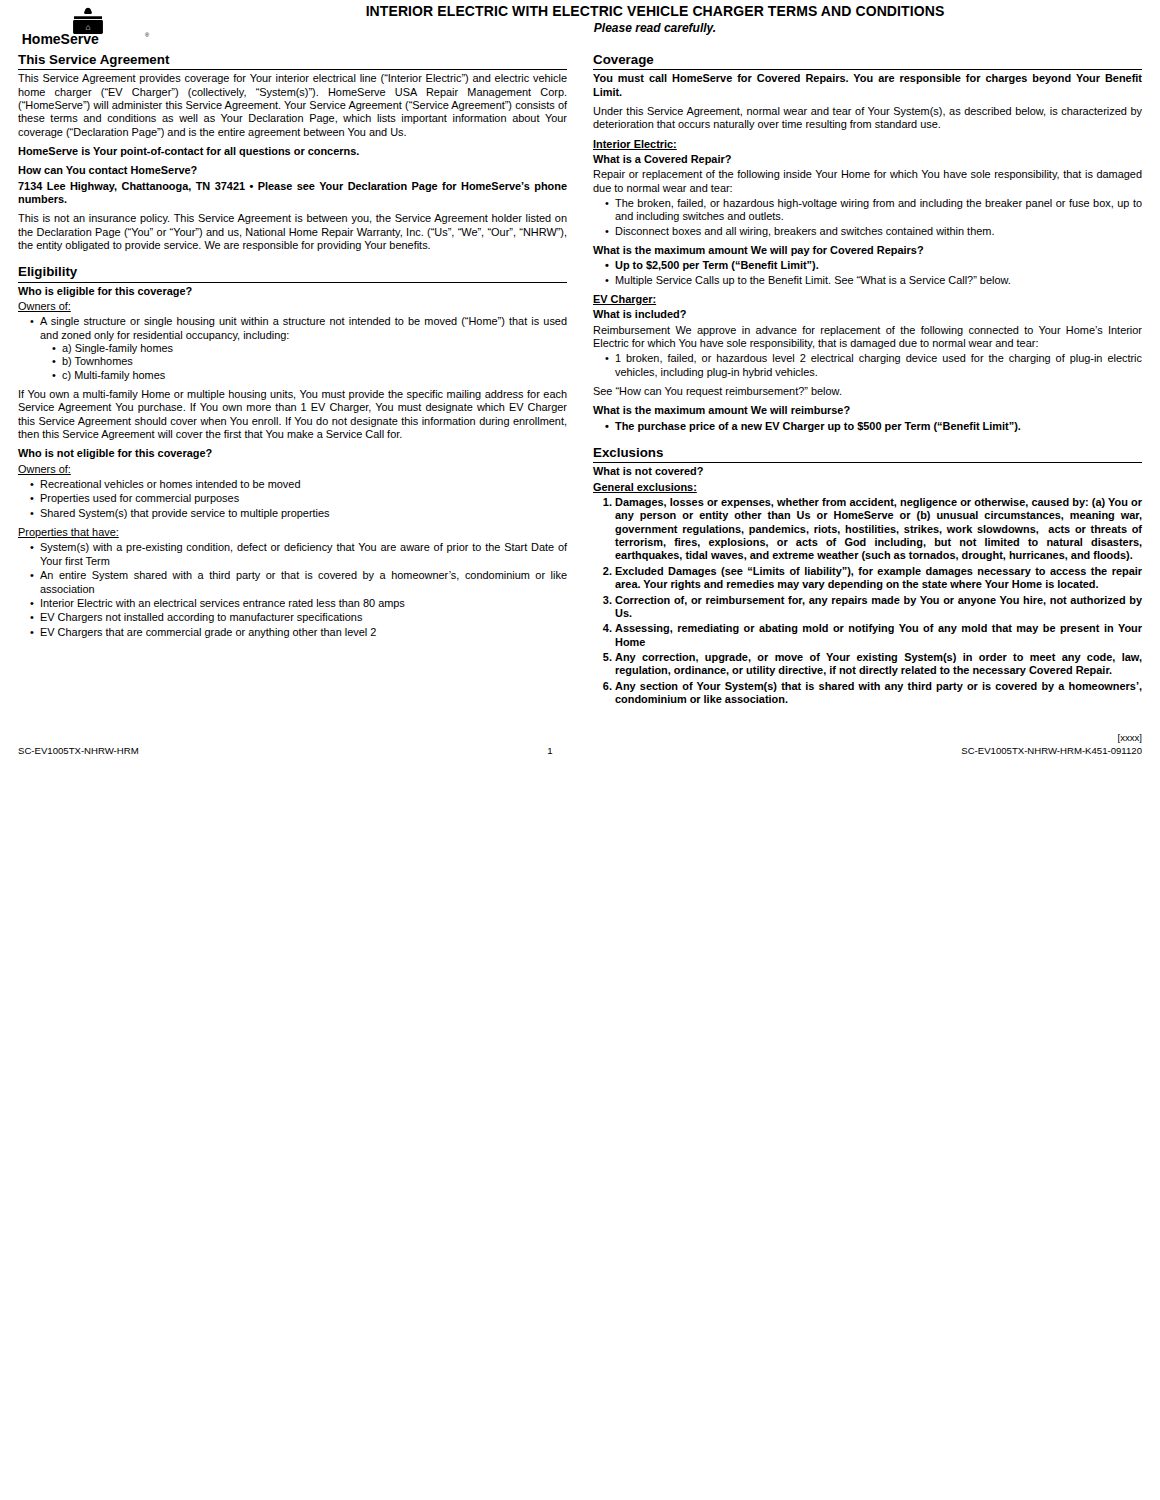⌂ HomeServe ®
INTERIOR ELECTRIC WITH ELECTRIC VEHICLE CHARGER TERMS AND CONDITIONS
Please read carefully.
This Service Agreement
This Service Agreement provides coverage for Your interior electrical line (“Interior Electric”) and electric vehicle home charger (“EV Charger”) (collectively, “System(s)”). HomeServe USA Repair Management Corp. (“HomeServe”) will administer this Service Agreement. Your Service Agreement (“Service Agreement”) consists of these terms and conditions as well as Your Declaration Page, which lists important information about Your coverage (“Declaration Page”) and is the entire agreement between You and Us.
HomeServe is Your point-of-contact for all questions or concerns.
How can You contact HomeServe?
7134 Lee Highway, Chattanooga, TN 37421 • Please see Your Declaration Page for HomeServe’s phone numbers.
This is not an insurance policy. This Service Agreement is between you, the Service Agreement holder listed on the Declaration Page (“You” or “Your”) and us, National Home Repair Warranty, Inc. (“Us”, “We”, “Our”, “NHRW”), the entity obligated to provide service. We are responsible for providing Your benefits.
Eligibility
Who is eligible for this coverage?
Owners of:
A single structure or single housing unit within a structure not intended to be moved (“Home”) that is used and zoned only for residential occupancy, including:
a) Single-family homes
b) Townhomes
c) Multi-family homes
If You own a multi-family Home or multiple housing units, You must provide the specific mailing address for each Service Agreement You purchase. If You own more than 1 EV Charger, You must designate which EV Charger this Service Agreement should cover when You enroll. If You do not designate this information during enrollment, then this Service Agreement will cover the first that You make a Service Call for.
Who is not eligible for this coverage?
Owners of:
Recreational vehicles or homes intended to be moved
Properties used for commercial purposes
Shared System(s) that provide service to multiple properties
Properties that have:
System(s) with a pre-existing condition, defect or deficiency that You are aware of prior to the Start Date of Your first Term
An entire System shared with a third party or that is covered by a homeowner’s, condominium or like association
Interior Electric with an electrical services entrance rated less than 80 amps
EV Chargers not installed according to manufacturer specifications
EV Chargers that are commercial grade or anything other than level 2
Coverage
You must call HomeServe for Covered Repairs. You are responsible for charges beyond Your Benefit Limit.
Under this Service Agreement, normal wear and tear of Your System(s), as described below, is characterized by deterioration that occurs naturally over time resulting from standard use.
Interior Electric:
What is a Covered Repair?
Repair or replacement of the following inside Your Home for which You have sole responsibility, that is damaged due to normal wear and tear:
The broken, failed, or hazardous high-voltage wiring from and including the breaker panel or fuse box, up to and including switches and outlets.
Disconnect boxes and all wiring, breakers and switches contained within them.
What is the maximum amount We will pay for Covered Repairs?
Up to $2,500 per Term (“Benefit Limit”).
Multiple Service Calls up to the Benefit Limit. See “What is a Service Call?” below.
EV Charger:
What is included?
Reimbursement We approve in advance for replacement of the following connected to Your Home’s Interior Electric for which You have sole responsibility, that is damaged due to normal wear and tear:
1 broken, failed, or hazardous level 2 electrical charging device used for the charging of plug-in electric vehicles, including plug-in hybrid vehicles.
See “How can You request reimbursement?” below.
What is the maximum amount We will reimburse?
The purchase price of a new EV Charger up to $500 per Term (“Benefit Limit”).
Exclusions
What is not covered?
General exclusions:
Damages, losses or expenses, whether from accident, negligence or otherwise, caused by: (a) You or any person or entity other than Us or HomeServe or (b) unusual circumstances, meaning war, government regulations, pandemics, riots, hostilities, strikes, work slowdowns, acts or threats of terrorism, fires, explosions, or acts of God including, but not limited to natural disasters, earthquakes, tidal waves, and extreme weather (such as tornados, drought, hurricanes, and floods).
Excluded Damages (see “Limits of liability”), for example damages necessary to access the repair area. Your rights and remedies may vary depending on the state where Your Home is located.
Correction of, or reimbursement for, any repairs made by You or anyone You hire, not authorized by Us.
Assessing, remediating or abating mold or notifying You of any mold that may be present in Your Home
Any correction, upgrade, or move of Your existing System(s) in order to meet any code, law, regulation, ordinance, or utility directive, if not directly related to the necessary Covered Repair.
Any section of Your System(s) that is shared with any third party or is covered by a homeowners’, condominium or like association.
SC-EV1005TX-NHRW-HRM
1
[xxxx]
SC-EV1005TX-NHRW-HRM-K451-091120